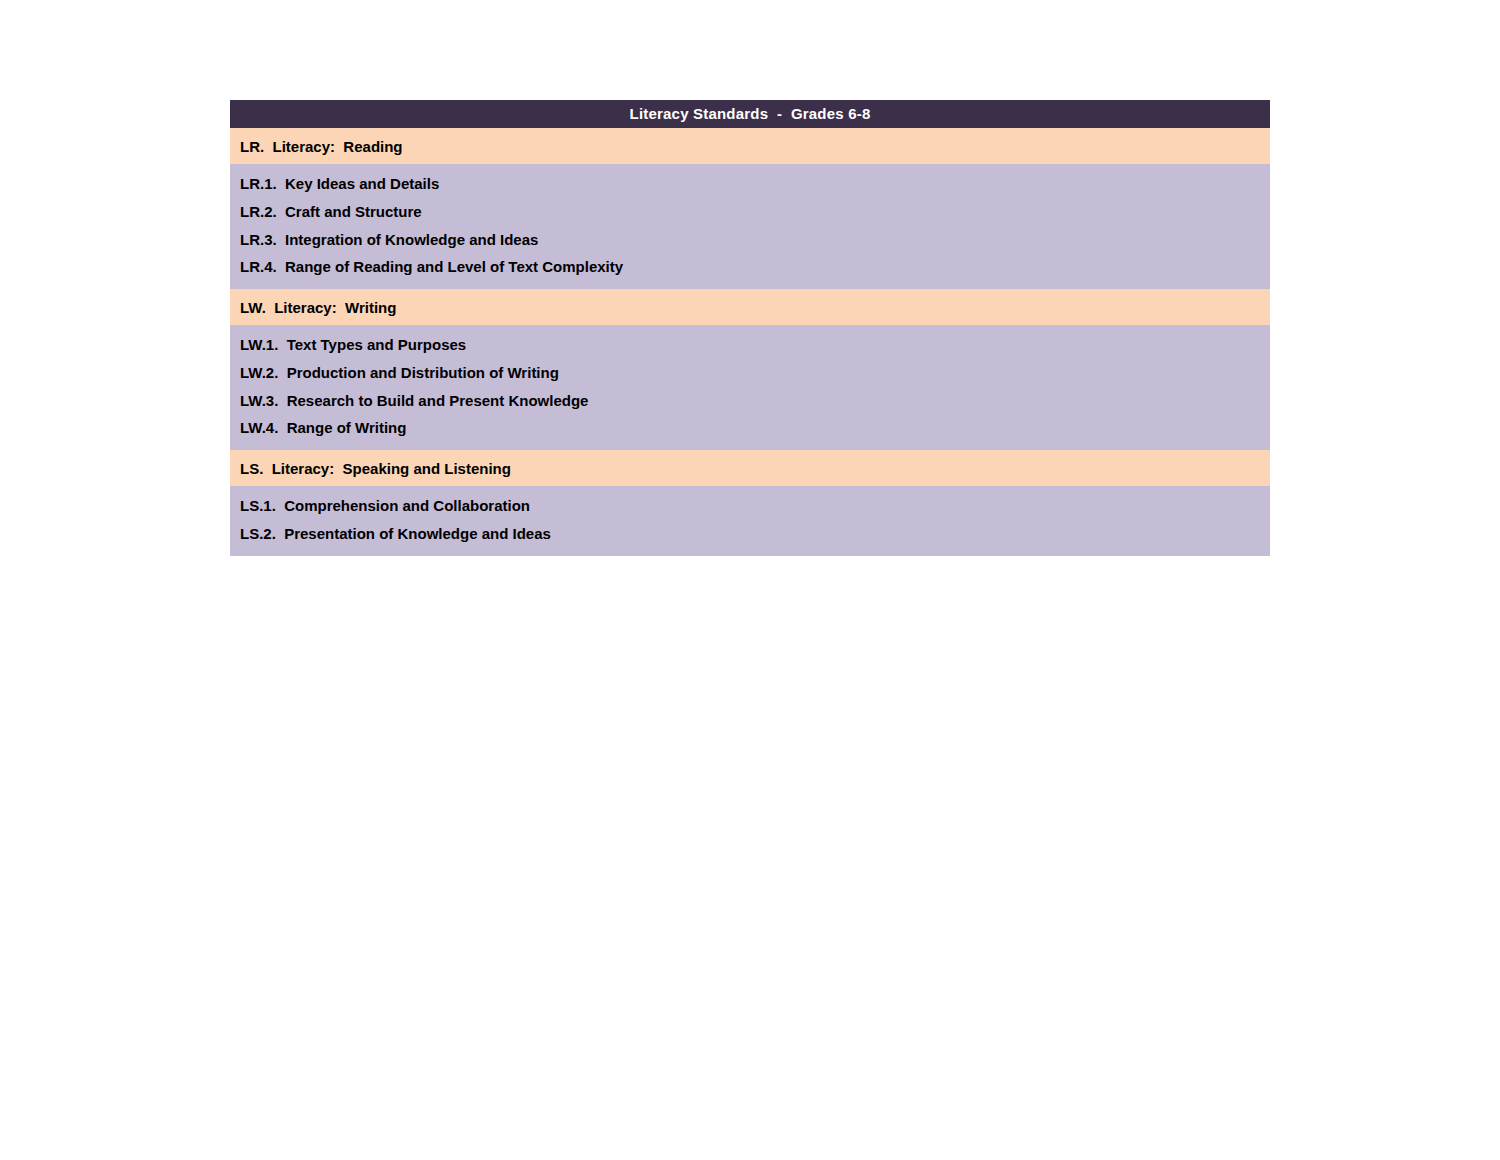| Literacy Standards - Grades 6-8 |
| LR. Literacy: Reading |
| LR.1. Key Ideas and Details LR.2. Craft and Structure LR.3. Integration of Knowledge and Ideas LR.4. Range of Reading and Level of Text Complexity |
| LW. Literacy: Writing |
| LW.1. Text Types and Purposes LW.2. Production and Distribution of Writing LW.3. Research to Build and Present Knowledge LW.4. Range of Writing |
| LS. Literacy: Speaking and Listening |
| LS.1. Comprehension and Collaboration LS.2. Presentation of Knowledge and Ideas |